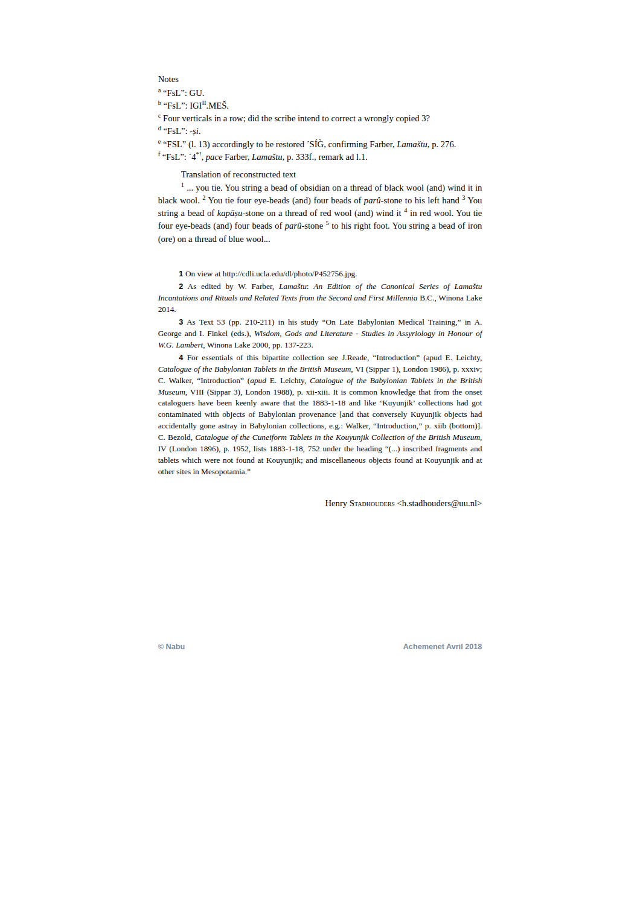Notes
a “FsL”: GU.
b “FsL”: IGIII.MEŠ.
c Four verticals in a row; did the scribe intend to correct a wrongly copied 3?
d “FsL”: -ṣi.
e “FSL” (l. 13) accordingly to be restored ´SÍG̀, confirming Farber, Lamaštu, p. 276.
f “FsL”: ´4*!, pace Farber, Lamaštu, p. 333f., remark ad l.1.
Translation of reconstructed text
1 ... you tie. You string a bead of obsidian on a thread of black wool (and) wind it in black wool. 2 You tie four eye-beads (and) four beads of parû-stone to his left hand 3 You string a bead of kapāṣu-stone on a thread of red wool (and) wind it 4 in red wool. You tie four eye-beads (and) four beads of parû-stone 5 to his right foot. You string a bead of iron (ore) on a thread of blue wool...
1 On view at http://cdli.ucla.edu/dl/photo/P452756.jpg.
2 As edited by W. Farber, Lamaštu: An Edition of the Canonical Series of Lamaštu Incantations and Rituals and Related Texts from the Second and First Millennia B.C., Winona Lake 2014.
3 As Text 53 (pp. 210-211) in his study “On Late Babylonian Medical Training,” in A. George and I. Finkel (eds.), Wisdom, Gods and Literature - Studies in Assyriology in Honour of W.G. Lambert, Winona Lake 2000, pp. 137-223.
4 For essentials of this bipartite collection see J.Reade, “Introduction” (apud E. Leichty, Catalogue of the Babylonian Tablets in the British Museum, VI (Sippar 1), London 1986), p. xxxiv; C. Walker, “Introduction” (apud E. Leichty, Catalogue of the Babylonian Tablets in the British Museum, VIII (Sippar 3), London 1988), p. xii-xiii. It is common knowledge that from the onset cataloguers have been keenly aware that the 1883-1-18 and like ‘Kuyunjik’ collections had got contaminated with objects of Babylonian provenance [and that conversely Kuyunjik objects had accidentally gone astray in Babylonian collections, e.g.: Walker, “Introduction,” p. xiib (bottom)]. C. Bezold, Catalogue of the Cuneiform Tablets in the Kouyunjik Collection of the British Museum, IV (London 1896), p. 1952, lists 1883-1-18, 752 under the heading “(...) inscribed fragments and tablets which were not found at Kouyunjik; and miscellaneous objects found at Kouyunjik and at other sites in Mesopotamia.”
Henry Stadhouders <h.stadhouders@uu.nl>
© Nabu Achemenet Avril 2018